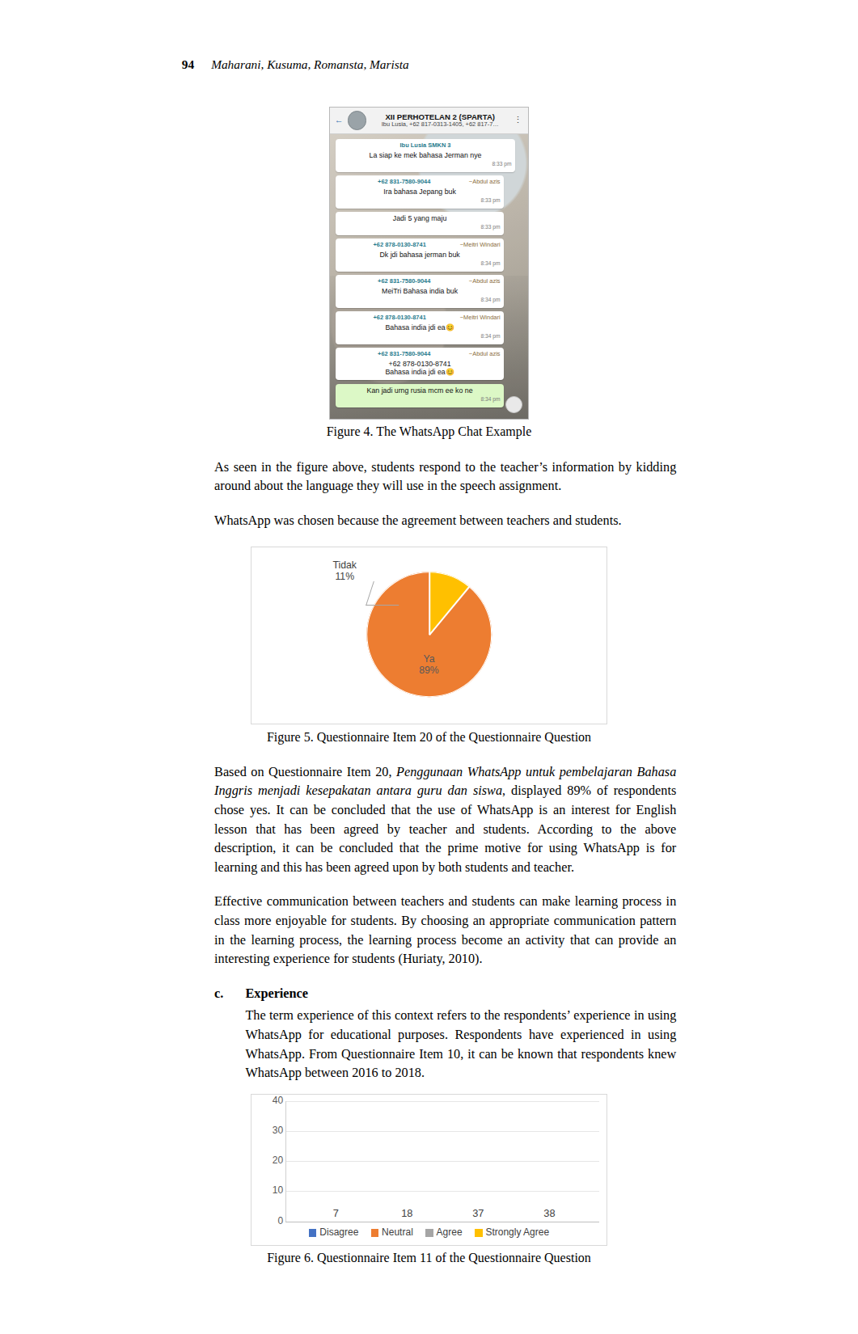94 Maharani, Kusuma, Romansta, Marista
←
XII PERHOTELAN 2 (SPARTA)
Ibu Lusia, +62 817-0313-1405, +62 817-7…
⋮
Ibu Lusia SMKN 3
La siap ke mek bahasa Jerman nye
8:33 pm
+62 831-7580-9044 ~Abdul azis
Ira bahasa Jepang buk
8:33 pm
Jadi 5 yang maju
8:33 pm
+62 878-0130-8741 ~Meitri Windari
Dk jdi bahasa jerman buk
8:34 pm
+62 831-7580-9044 ~Abdul azis
MeiTri Bahasa india buk
8:34 pm
+62 878-0130-8741 ~Meitri Windari
Bahasa india jdi ea😊
8:34 pm
+62 831-7580-9044 ~Abdul azis
+62 878-0130-8741
Bahasa india jdi ea😊
Kan jadi urng rusia mcm ee ko ne
8:34 pm
Figure 4. The WhatsApp Chat Example
As seen in the figure above, students respond to the teacher’s information by kidding around about the language they will use in the speech assignment.
WhatsApp was chosen because the agreement between teachers and students.
Tidak
11%
Ya
89%
Figure 5. Questionnaire Item 20 of the Questionnaire Question
Based on Questionnaire Item 20, Penggunaan WhatsApp untuk pembelajaran Bahasa Inggris menjadi kesepakatan antara guru dan siswa, displayed 89% of respondents chose yes. It can be concluded that the use of WhatsApp is an interest for English lesson that has been agreed by teacher and students. According to the above description, it can be concluded that the prime motive for using WhatsApp is for learning and this has been agreed upon by both students and teacher.
Effective communication between teachers and students can make learning process in class more enjoyable for students. By choosing an appropriate communication pattern in the learning process, the learning process become an activity that can provide an interesting experience for students (Huriaty, 2010).
c.
Experience
The term experience of this context refers to the respondents’ experience in using WhatsApp for educational purposes. Respondents have experienced in using WhatsApp. From Questionnaire Item 10, it can be known that respondents knew WhatsApp between 2016 to 2018.
40
30
20
10
0
7
18
37
38
Disagree Neutral Agree Strongly Agree
Figure 6. Questionnaire Item 11 of the Questionnaire Question